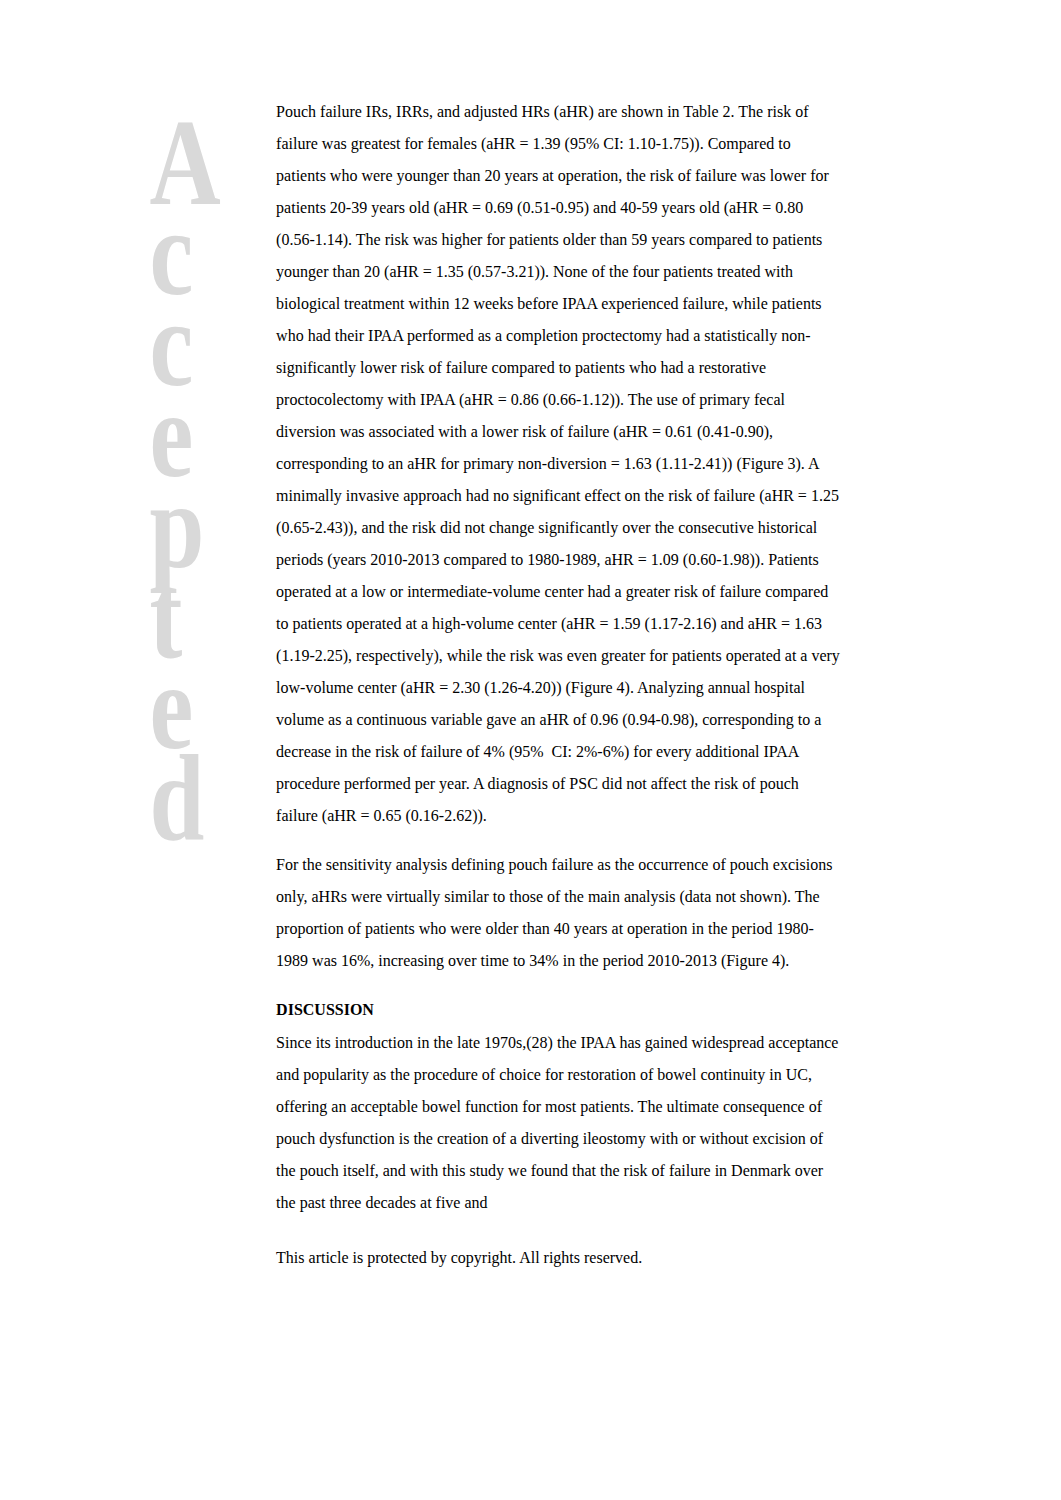A c c e p t e d A r t i c l e
Pouch failure IRs, IRRs, and adjusted HRs (aHR) are shown in Table 2. The risk of failure was greatest for females (aHR = 1.39 (95% CI: 1.10-1.75)). Compared to patients who were younger than 20 years at operation, the risk of failure was lower for patients 20-39 years old (aHR = 0.69 (0.51-0.95) and 40-59 years old (aHR = 0.80 (0.56-1.14). The risk was higher for patients older than 59 years compared to patients younger than 20 (aHR = 1.35 (0.57-3.21)). None of the four patients treated with biological treatment within 12 weeks before IPAA experienced failure, while patients who had their IPAA performed as a completion proctectomy had a statistically non-significantly lower risk of failure compared to patients who had a restorative proctocolectomy with IPAA (aHR = 0.86 (0.66-1.12)). The use of primary fecal diversion was associated with a lower risk of failure (aHR = 0.61 (0.41-0.90), corresponding to an aHR for primary non-diversion = 1.63 (1.11-2.41)) (Figure 3). A minimally invasive approach had no significant effect on the risk of failure (aHR = 1.25 (0.65-2.43)), and the risk did not change significantly over the consecutive historical periods (years 2010-2013 compared to 1980-1989, aHR = 1.09 (0.60-1.98)). Patients operated at a low or intermediate-volume center had a greater risk of failure compared to patients operated at a high-volume center (aHR = 1.59 (1.17-2.16) and aHR = 1.63 (1.19-2.25), respectively), while the risk was even greater for patients operated at a very low-volume center (aHR = 2.30 (1.26-4.20)) (Figure 4). Analyzing annual hospital volume as a continuous variable gave an aHR of 0.96 (0.94-0.98), corresponding to a decrease in the risk of failure of 4% (95% CI: 2%-6%) for every additional IPAA procedure performed per year. A diagnosis of PSC did not affect the risk of pouch failure (aHR = 0.65 (0.16-2.62)).
For the sensitivity analysis defining pouch failure as the occurrence of pouch excisions only, aHRs were virtually similar to those of the main analysis (data not shown). The proportion of patients who were older than 40 years at operation in the period 1980-1989 was 16%, increasing over time to 34% in the period 2010-2013 (Figure 4).
DISCUSSION
Since its introduction in the late 1970s,(28) the IPAA has gained widespread acceptance and popularity as the procedure of choice for restoration of bowel continuity in UC, offering an acceptable bowel function for most patients. The ultimate consequence of pouch dysfunction is the creation of a diverting ileostomy with or without excision of the pouch itself, and with this study we found that the risk of failure in Denmark over the past three decades at five and
This article is protected by copyright. All rights reserved.